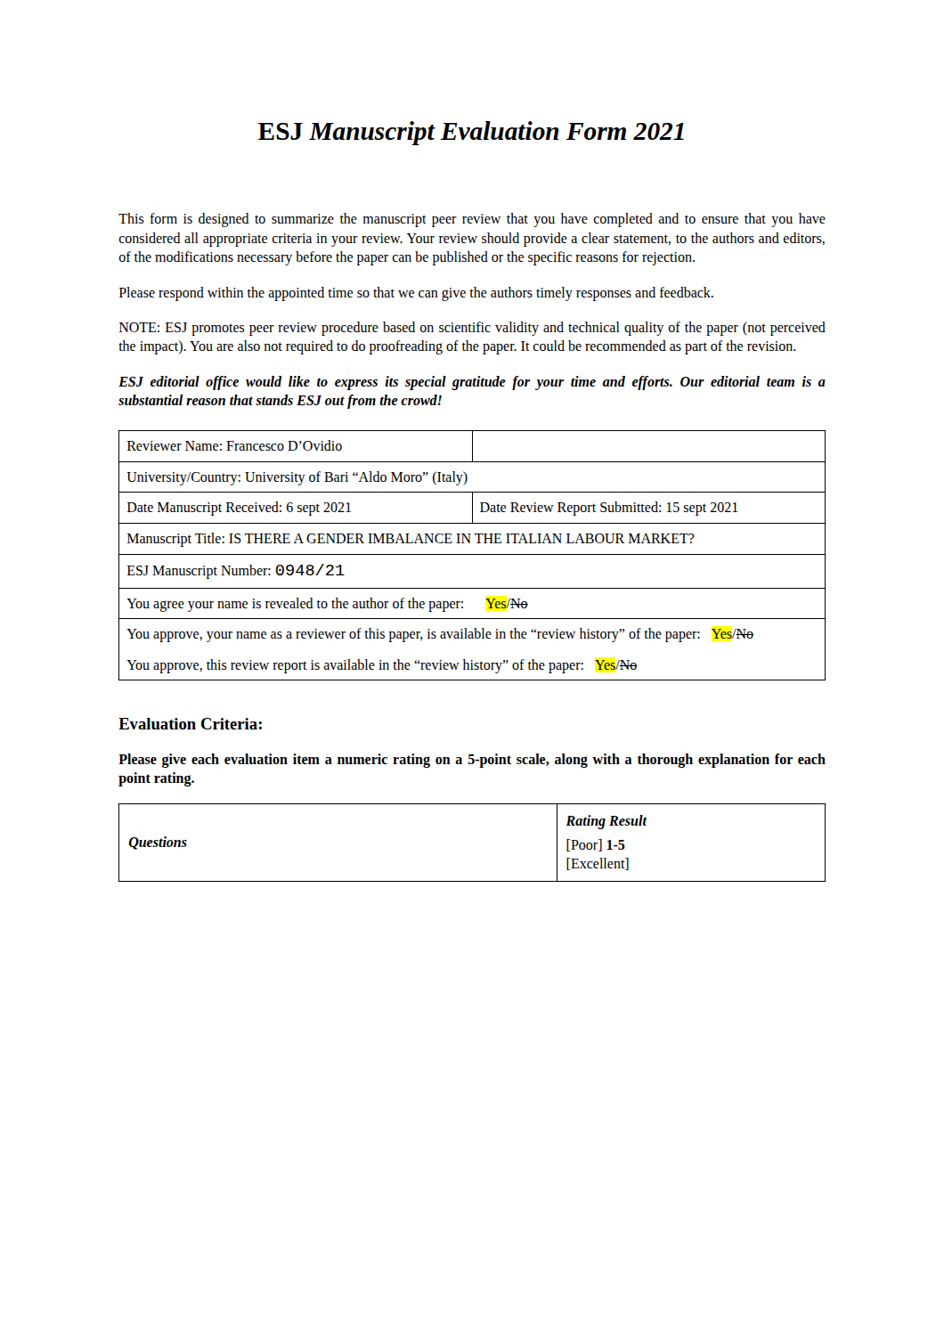ESJ Manuscript Evaluation Form 2021
This form is designed to summarize the manuscript peer review that you have completed and to ensure that you have considered all appropriate criteria in your review. Your review should provide a clear statement, to the authors and editors, of the modifications necessary before the paper can be published or the specific reasons for rejection.
Please respond within the appointed time so that we can give the authors timely responses and feedback.
NOTE: ESJ promotes peer review procedure based on scientific validity and technical quality of the paper (not perceived the impact). You are also not required to do proofreading of the paper. It could be recommended as part of the revision.
ESJ editorial office would like to express its special gratitude for your time and efforts. Our editorial team is a substantial reason that stands ESJ out from the crowd!
| Reviewer Name: Francesco D’Ovidio | |
| University/Country: University of Bari “Aldo Moro” (Italy) |
| Date Manuscript Received: 6 sept 2021 | Date Review Report Submitted: 15 sept 2021 |
| Manuscript Title: IS THERE A GENDER IMBALANCE IN THE ITALIAN LABOUR MARKET? |
| ESJ Manuscript Number: 0948/21 |
| You agree your name is revealed to the author of the paper: Yes / No |
| You approve, your name as a reviewer of this paper, is available in the “review history” of the paper: Yes / No You approve, this review report is available in the “review history” of the paper: Yes / No |
Evaluation Criteria:
Please give each evaluation item a numeric rating on a 5-point scale, along with a thorough explanation for each point rating.
| Questions | Rating Result [Poor] 1-5 [Excellent] |